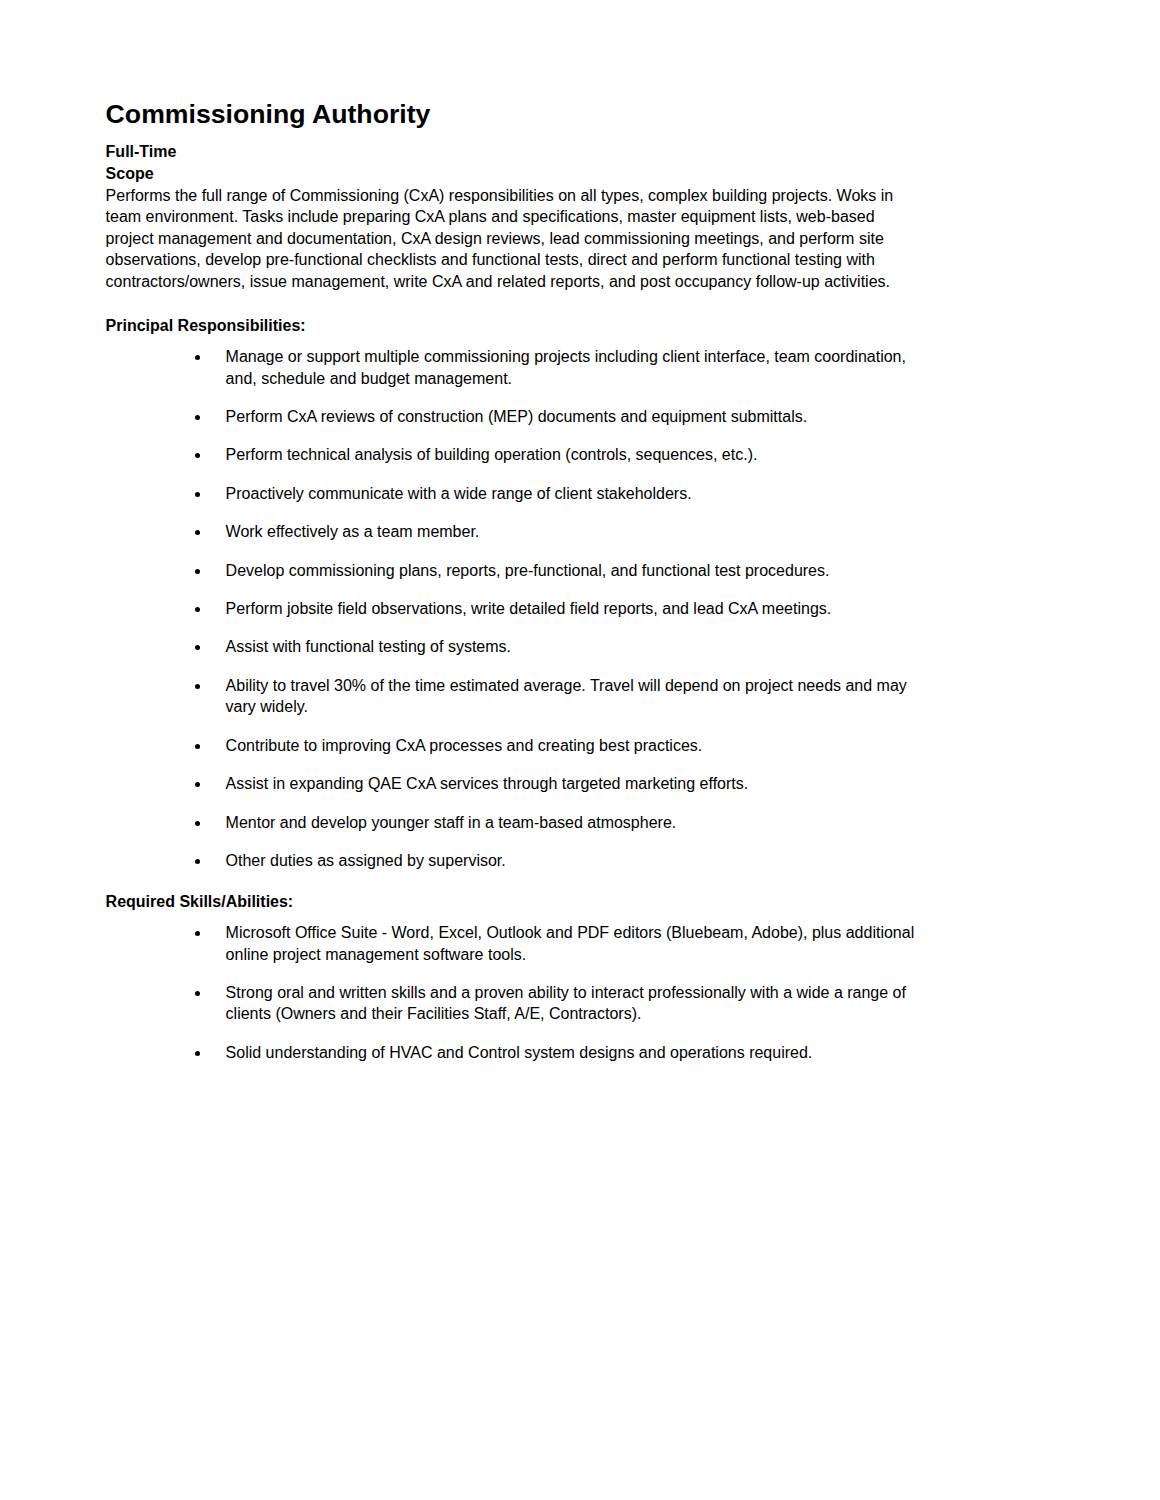Commissioning Authority
Full-Time
Scope
Performs the full range of Commissioning (CxA) responsibilities on all types, complex building projects. Woks in team environment. Tasks include preparing CxA plans and specifications, master equipment lists, web-based project management and documentation, CxA design reviews, lead commissioning meetings, and perform site observations, develop pre-functional checklists and functional tests, direct and perform functional testing with contractors/owners, issue management, write CxA and related reports, and post occupancy follow-up activities.
Principal Responsibilities:
Manage or support multiple commissioning projects including client interface, team coordination, and, schedule and budget management.
Perform CxA reviews of construction (MEP) documents and equipment submittals.
Perform technical analysis of building operation (controls, sequences, etc.).
Proactively communicate with a wide range of client stakeholders.
Work effectively as a team member.
Develop commissioning plans, reports, pre-functional, and functional test procedures.
Perform jobsite field observations, write detailed field reports, and lead CxA meetings.
Assist with functional testing of systems.
Ability to travel 30% of the time estimated average. Travel will depend on project needs and may vary widely.
Contribute to improving CxA processes and creating best practices.
Assist in expanding QAE CxA services through targeted marketing efforts.
Mentor and develop younger staff in a team-based atmosphere.
Other duties as assigned by supervisor.
Required Skills/Abilities:
Microsoft Office Suite - Word, Excel, Outlook and PDF editors (Bluebeam, Adobe), plus additional online project management software tools.
Strong oral and written skills and a proven ability to interact professionally with a wide a range of clients (Owners and their Facilities Staff, A/E, Contractors).
Solid understanding of HVAC and Control system designs and operations required.